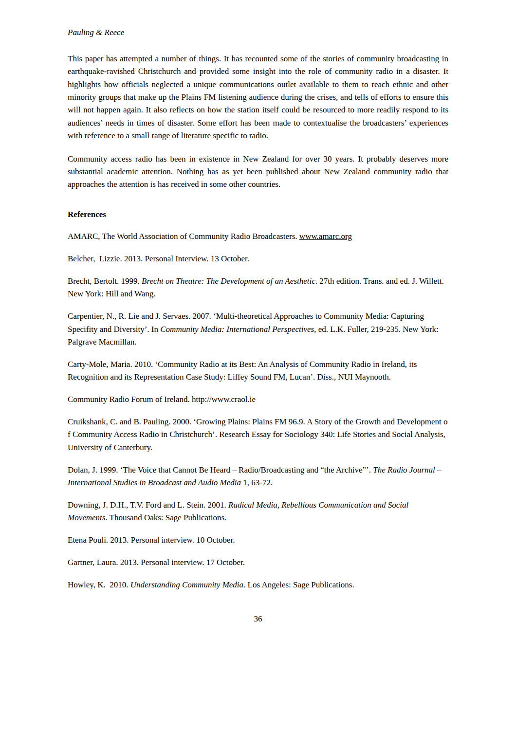Pauling & Reece
This paper has attempted a number of things. It has recounted some of the stories of community broadcasting in earthquake-ravished Christchurch and provided some insight into the role of community radio in a disaster. It highlights how officials neglected a unique communications outlet available to them to reach ethnic and other minority groups that make up the Plains FM listening audience during the crises, and tells of efforts to ensure this will not happen again. It also reflects on how the station itself could be resourced to more readily respond to its audiences’ needs in times of disaster. Some effort has been made to contextualise the broadcasters’ experiences with reference to a small range of literature specific to radio.
Community access radio has been in existence in New Zealand for over 30 years. It probably deserves more substantial academic attention. Nothing has as yet been published about New Zealand community radio that approaches the attention is has received in some other countries.
References
AMARC, The World Association of Community Radio Broadcasters. www.amarc.org
Belcher, Lizzie. 2013. Personal Interview. 13 October.
Brecht, Bertolt. 1999. Brecht on Theatre: The Development of an Aesthetic. 27th edition. Trans. and ed. J. Willett. New York: Hill and Wang.
Carpentier, N., R. Lie and J. Servaes. 2007. ‘Multi-theoretical Approaches to Community Media: Capturing Specifity and Diversity’. In Community Media: International Perspectives, ed. L.K. Fuller, 219-235. New York: Palgrave Macmillan.
Carty-Mole, Maria. 2010. ‘Community Radio at its Best: An Analysis of Community Radio in Ireland, its Recognition and its Representation Case Study: Liffey Sound FM, Lucan’. Diss., NUI Maynooth.
Community Radio Forum of Ireland. http://www.craol.ie
Cruikshank, C. and B. Pauling. 2000. ‘Growing Plains: Plains FM 96.9. A Story of the Growth and Development o f Community Access Radio in Christchurch’. Research Essay for Sociology 340: Life Stories and Social Analysis, University of Canterbury.
Dolan, J. 1999. ‘The Voice that Cannot Be Heard – Radio/Broadcasting and “the Archive”’. The Radio Journal – International Studies in Broadcast and Audio Media 1, 63-72.
Downing, J. D.H., T.V. Ford and L. Stein. 2001. Radical Media, Rebellious Communication and Social Movements. Thousand Oaks: Sage Publications.
Etena Pouli. 2013. Personal interview. 10 October.
Gartner, Laura. 2013. Personal interview. 17 October.
Howley, K. 2010. Understanding Community Media. Los Angeles: Sage Publications.
36